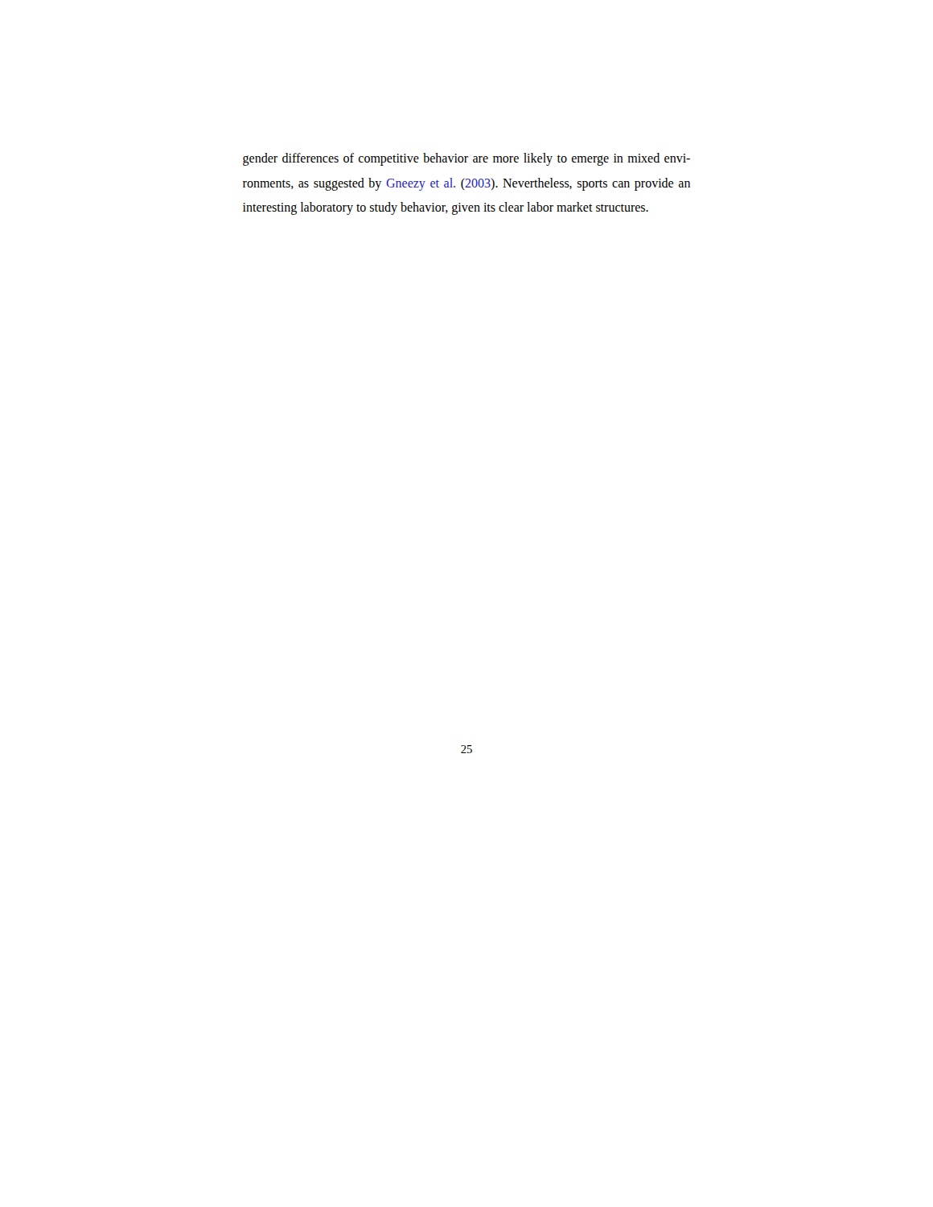gender differences of competitive behavior are more likely to emerge in mixed environments, as suggested by Gneezy et al. (2003). Nevertheless, sports can provide an interesting laboratory to study behavior, given its clear labor market structures.
25